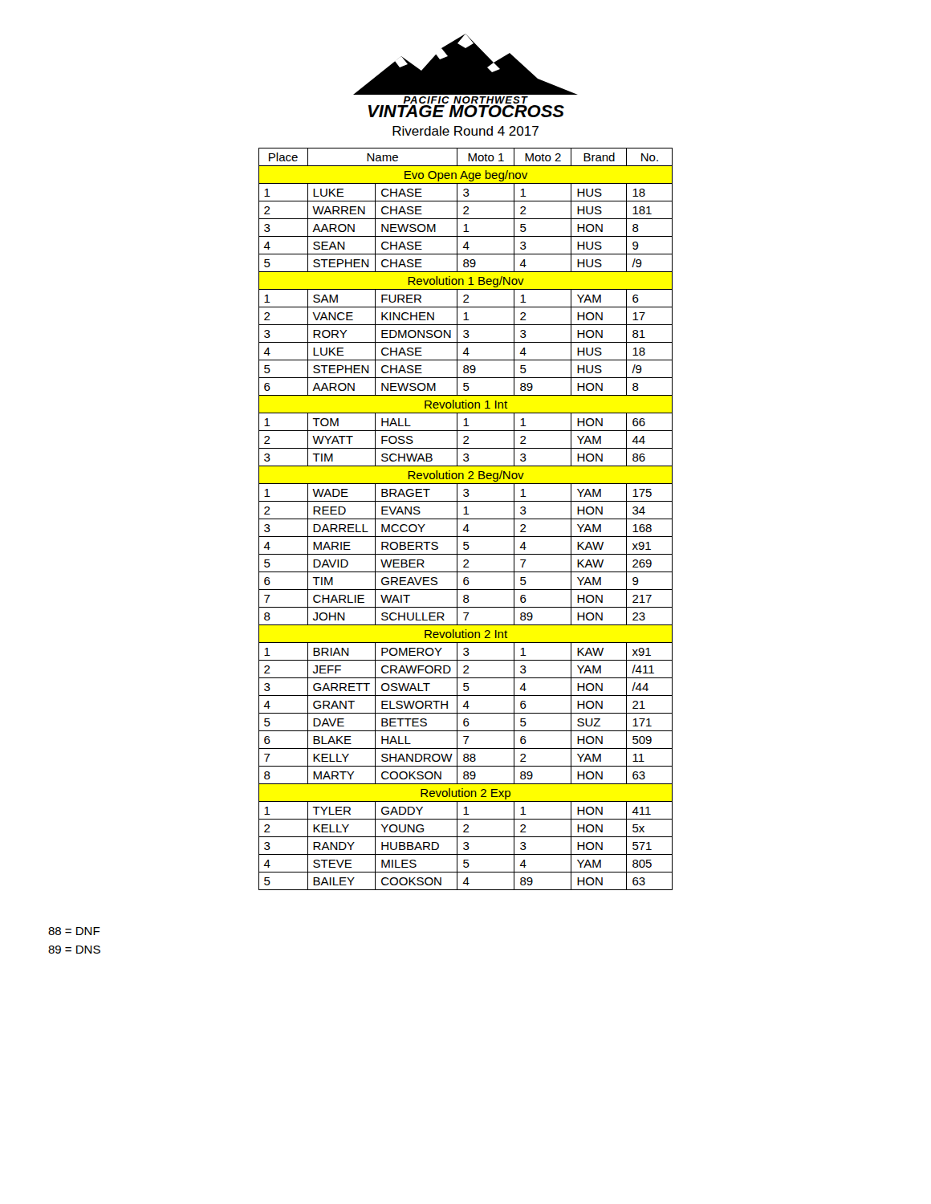PACIFIC NORTHWEST
VINTAGE MOTOCROSS
Riverdale Round 4 2017
| Place | Name | Moto 1 | Moto 2 | Brand | No. |
| --- | --- | --- | --- | --- | --- |
| Evo Open Age beg/nov |
| 1 | LUKE | CHASE | 3 | 1 | HUS | 18 |
| 2 | WARREN | CHASE | 2 | 2 | HUS | 181 |
| 3 | AARON | NEWSOM | 1 | 5 | HON | 8 |
| 4 | SEAN | CHASE | 4 | 3 | HUS | 9 |
| 5 | STEPHEN | CHASE | 89 | 4 | HUS | /9 |
| Revolution 1 Beg/Nov |
| 1 | SAM | FURER | 2 | 1 | YAM | 6 |
| 2 | VANCE | KINCHEN | 1 | 2 | HON | 17 |
| 3 | RORY | EDMONSON | 3 | 3 | HON | 81 |
| 4 | LUKE | CHASE | 4 | 4 | HUS | 18 |
| 5 | STEPHEN | CHASE | 89 | 5 | HUS | /9 |
| 6 | AARON | NEWSOM | 5 | 89 | HON | 8 |
| Revolution 1 Int |
| 1 | TOM | HALL | 1 | 1 | HON | 66 |
| 2 | WYATT | FOSS | 2 | 2 | YAM | 44 |
| 3 | TIM | SCHWAB | 3 | 3 | HON | 86 |
| Revolution 2 Beg/Nov |
| 1 | WADE | BRAGET | 3 | 1 | YAM | 175 |
| 2 | REED | EVANS | 1 | 3 | HON | 34 |
| 3 | DARRELL | MCCOY | 4 | 2 | YAM | 168 |
| 4 | MARIE | ROBERTS | 5 | 4 | KAW | x91 |
| 5 | DAVID | WEBER | 2 | 7 | KAW | 269 |
| 6 | TIM | GREAVES | 6 | 5 | YAM | 9 |
| 7 | CHARLIE | WAIT | 8 | 6 | HON | 217 |
| 8 | JOHN | SCHULLER | 7 | 89 | HON | 23 |
| Revolution 2 Int |
| 1 | BRIAN | POMEROY | 3 | 1 | KAW | x91 |
| 2 | JEFF | CRAWFORD | 2 | 3 | YAM | /411 |
| 3 | GARRETT | OSWALT | 5 | 4 | HON | /44 |
| 4 | GRANT | ELSWORTH | 4 | 6 | HON | 21 |
| 5 | DAVE | BETTES | 6 | 5 | SUZ | 171 |
| 6 | BLAKE | HALL | 7 | 6 | HON | 509 |
| 7 | KELLY | SHANDROW | 88 | 2 | YAM | 11 |
| 8 | MARTY | COOKSON | 89 | 89 | HON | 63 |
| Revolution 2 Exp |
| 1 | TYLER | GADDY | 1 | 1 | HON | 411 |
| 2 | KELLY | YOUNG | 2 | 2 | HON | 5x |
| 3 | RANDY | HUBBARD | 3 | 3 | HON | 571 |
| 4 | STEVE | MILES | 5 | 4 | YAM | 805 |
| 5 | BAILEY | COOKSON | 4 | 89 | HON | 63 |
88 = DNF
89 = DNS